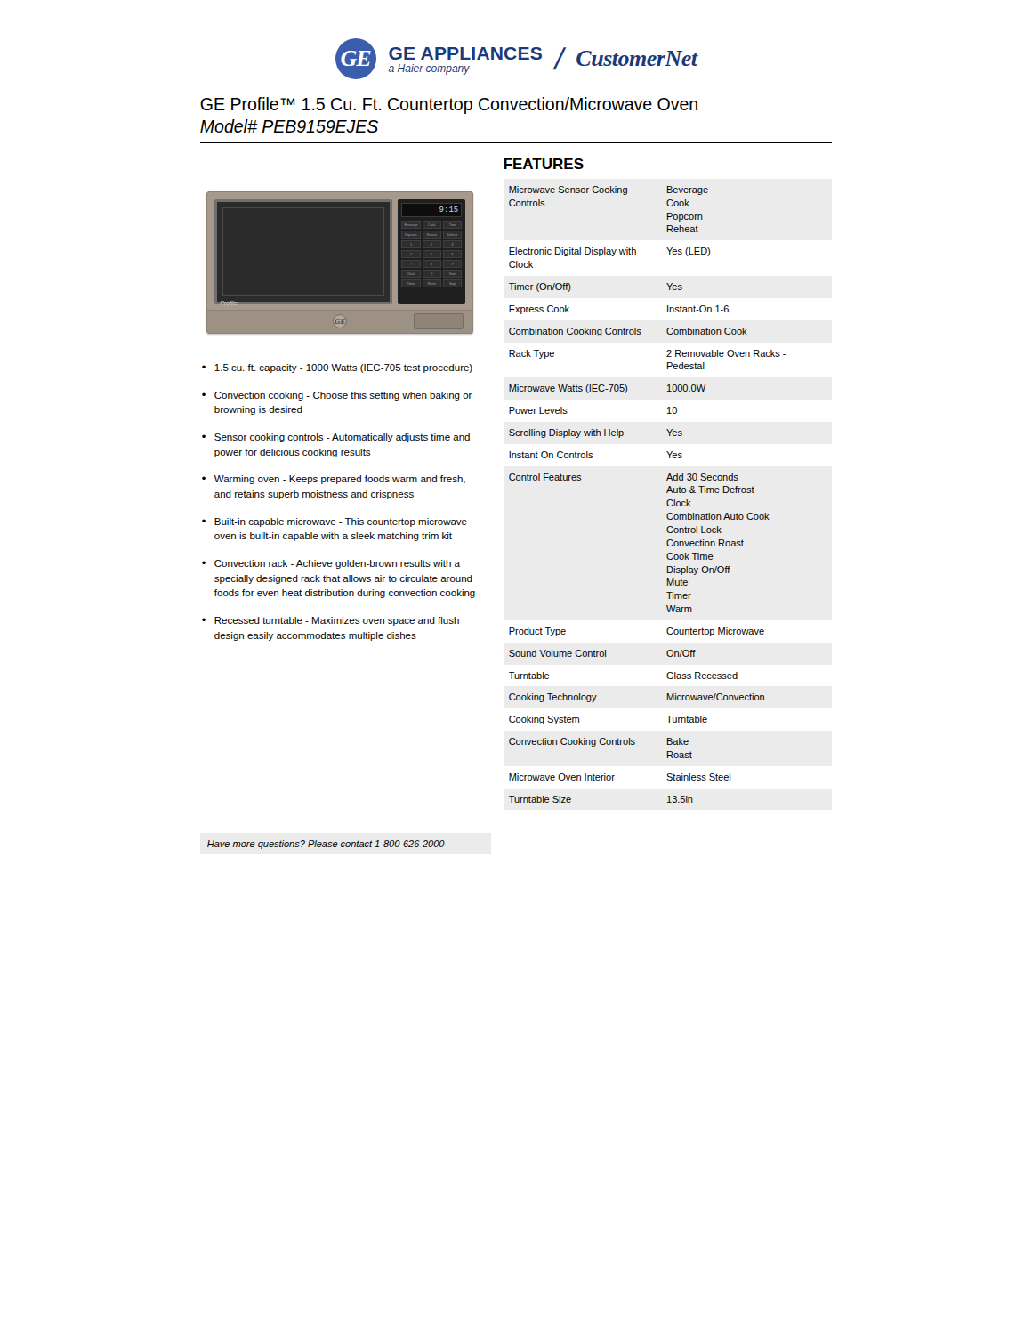GE
GE APPLIANCES
a Haier company
/
CustomerNet
GE Profile™ 1.5 Cu. Ft. Countertop Convection/Microwave Oven Model# PEB9159EJES
9:15
Beverage Cook Time Popcorn Reheat Defrost 123 456 789 Clock 0 Start Timer Warm Stop
Profile
GE
1.5 cu. ft. capacity - 1000 Watts (IEC-705 test procedure)
Convection cooking - Choose this setting when baking or browning is desired
Sensor cooking controls - Automatically adjusts time and power for delicious cooking results
Warming oven - Keeps prepared foods warm and fresh, and retains superb moistness and crispness
Built-in capable microwave - This countertop microwave oven is built-in capable with a sleek matching trim kit
Convection rack - Achieve golden-brown results with a specially designed rack that allows air to circulate around foods for even heat distribution during convection cooking
Recessed turntable - Maximizes oven space and flush design easily accommodates multiple dishes
FEATURES
| Microwave Sensor Cooking Controls | Beverage Cook Popcorn Reheat |
| Electronic Digital Display with Clock | Yes (LED) |
| Timer (On/Off) | Yes |
| Express Cook | Instant-On 1-6 |
| Combination Cooking Controls | Combination Cook |
| Rack Type | 2 Removable Oven Racks - Pedestal |
| Microwave Watts (IEC-705) | 1000.0W |
| Power Levels | 10 |
| Scrolling Display with Help | Yes |
| Instant On Controls | Yes |
| Control Features | Add 30 Seconds Auto & Time Defrost Clock Combination Auto Cook Control Lock Convection Roast Cook Time Display On/Off Mute Timer Warm |
| Product Type | Countertop Microwave |
| Sound Volume Control | On/Off |
| Turntable | Glass Recessed |
| Cooking Technology | Microwave/Convection |
| Cooking System | Turntable |
| Convection Cooking Controls | Bake Roast |
| Microwave Oven Interior | Stainless Steel |
| Turntable Size | 13.5in |
Have more questions? Please contact 1-800-626-2000